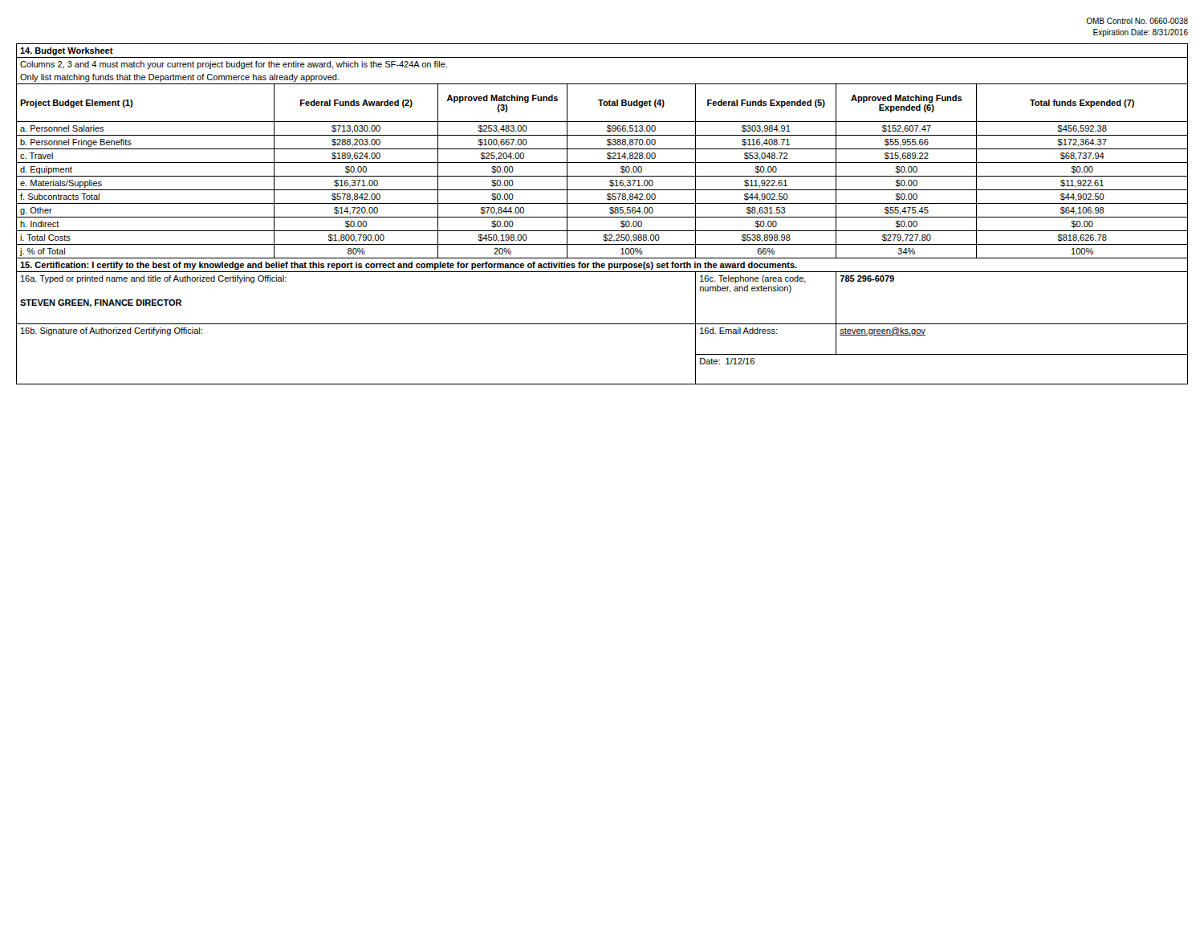OMB Control No. 0660-0038
Expiration Date: 8/31/2016
| 14. Budget Worksheet |
| Columns 2, 3 and 4 must match your current project budget for the entire award, which is the SF-424A on file. |
| Only list matching funds that the Department of Commerce has already approved. |
| Project Budget Element (1) | Federal Funds Awarded (2) | Approved Matching Funds (3) | Total Budget (4) | Federal Funds Expended (5) | Approved Matching Funds Expended (6) | Total funds Expended (7) |
| a. Personnel Salaries | $713,030.00 | $253,483.00 | $966,513.00 | $303,984.91 | $152,607.47 | $456,592.38 |
| b. Personnel Fringe Benefits | $288,203.00 | $100,667.00 | $388,870.00 | $116,408.71 | $55,955.66 | $172,364.37 |
| c. Travel | $189,624.00 | $25,204.00 | $214,828.00 | $53,048.72 | $15,689.22 | $68,737.94 |
| d. Equipment | $0.00 | $0.00 | $0.00 | $0.00 | $0.00 | $0.00 |
| e. Materials/Supplies | $16,371.00 | $0.00 | $16,371.00 | $11,922.61 | $0.00 | $11,922.61 |
| f. Subcontracts Total | $578,842.00 | $0.00 | $578,842.00 | $44,902.50 | $0.00 | $44,902.50 |
| g. Other | $14,720.00 | $70,844.00 | $85,564.00 | $8,631.53 | $55,475.45 | $64,106.98 |
| h. Indirect | $0.00 | $0.00 | $0.00 | $0.00 | $0.00 | $0.00 |
| i. Total Costs | $1,800,790.00 | $450,198.00 | $2,250,988.00 | $538,898.98 | $279,727.80 | $818,626.78 |
| j. % of Total | 80% | 20% | 100% | 66% | 34% | 100% |
| 15. Certification: I certify to the best of my knowledge and belief that this report is correct and complete for performance of activities for the purpose(s) set forth in the award documents. |
| 16a. Typed or printed name and title of Authorized Certifying Official: STEVEN GREEN, FINANCE DIRECTOR | 16c. Telephone (area code, number, and extension) | 785 296-6079 |
| 16b. Signature of Authorized Certifying Official: | 16d. Email Address: | steven.green@ks.gov |
| Date: 1/12/16 |